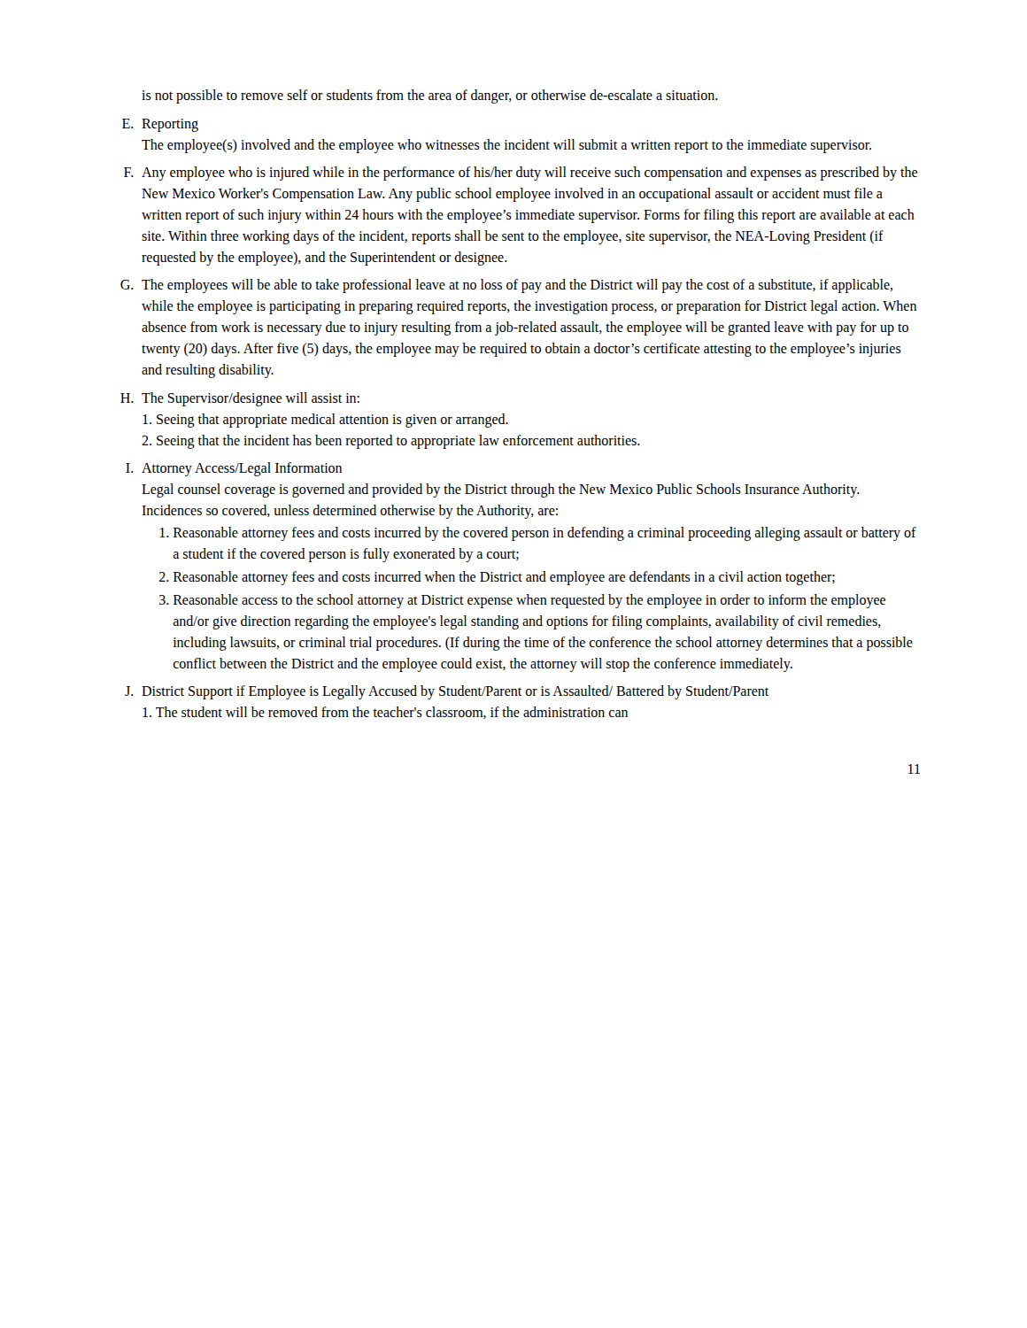is not possible to remove self or students from the area of danger, or otherwise de-escalate a situation.
Reporting
The employee(s) involved and the employee who witnesses the incident will submit a written report to the immediate supervisor.
Any employee who is injured while in the performance of his/her duty will receive such compensation and expenses as prescribed by the New Mexico Worker's Compensation Law. Any public school employee involved in an occupational assault or accident must file a written report of such injury within 24 hours with the employee’s immediate supervisor. Forms for filing this report are available at each site. Within three working days of the incident, reports shall be sent to the employee, site supervisor, the NEA-Loving President (if requested by the employee), and the Superintendent or designee.
The employees will be able to take professional leave at no loss of pay and the District will pay the cost of a substitute, if applicable, while the employee is participating in preparing required reports, the investigation process, or preparation for District legal action. When absence from work is necessary due to injury resulting from a job-related assault, the employee will be granted leave with pay for up to twenty (20) days. After five (5) days, the employee may be required to obtain a doctor’s certificate attesting to the employee’s injuries and resulting disability.
The Supervisor/designee will assist in:
1. Seeing that appropriate medical attention is given or arranged.
2. Seeing that the incident has been reported to appropriate law enforcement authorities.
Attorney Access/Legal Information
Legal counsel coverage is governed and provided by the District through the New Mexico Public Schools Insurance Authority. Incidences so covered, unless determined otherwise by the Authority, are:
Reasonable attorney fees and costs incurred by the covered person in defending a criminal proceeding alleging assault or battery of a student if the covered person is fully exonerated by a court;
Reasonable attorney fees and costs incurred when the District and employee are defendants in a civil action together;
Reasonable access to the school attorney at District expense when requested by the employee in order to inform the employee and/or give direction regarding the employee's legal standing and options for filing complaints, availability of civil remedies, including lawsuits, or criminal trial procedures. (If during the time of the conference the school attorney determines that a possible conflict between the District and the employee could exist, the attorney will stop the conference immediately.
District Support if Employee is Legally Accused by Student/Parent or is Assaulted/ Battered by Student/Parent
1. The student will be removed from the teacher's classroom, if the administration can
11